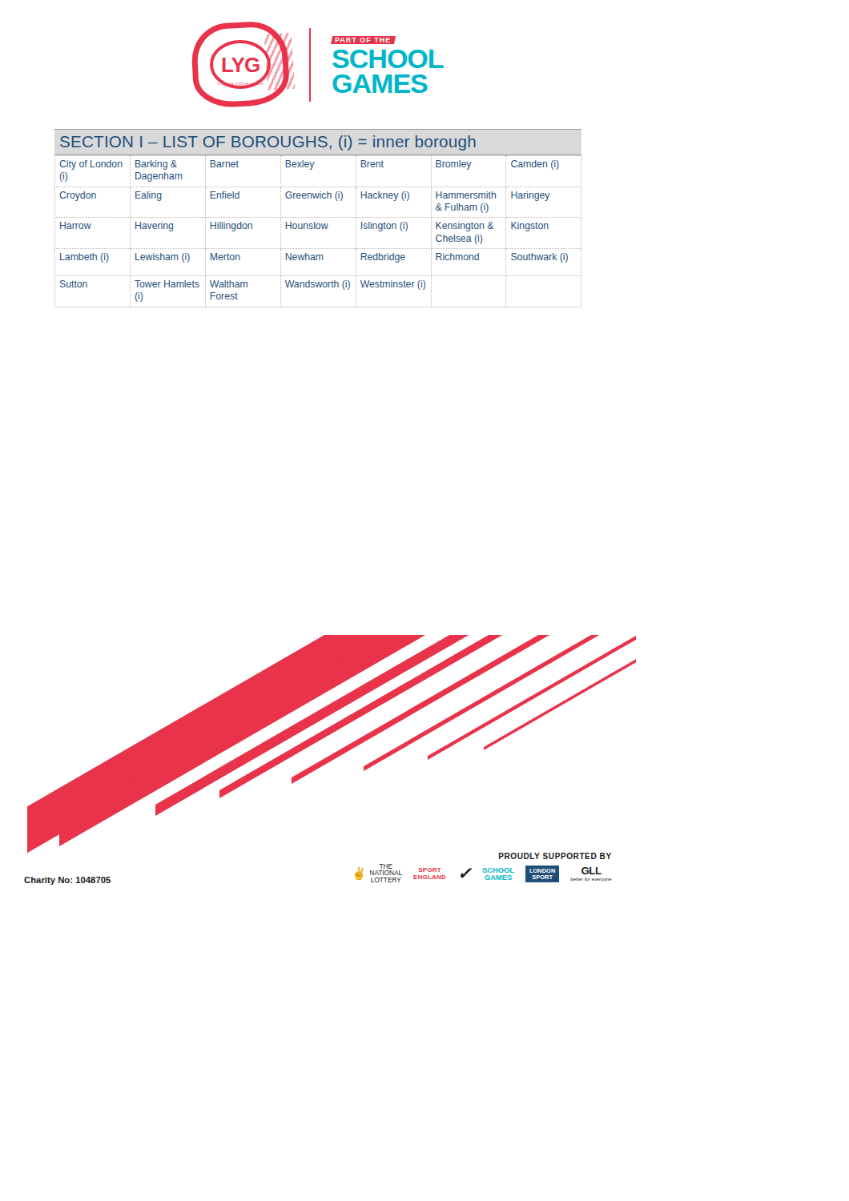LYG
LONDON YOUTH GAMES
PART OF THE
SCHOOL GAMES
SECTION I – LIST OF BOROUGHS, (i) = inner borough
| City of London (i) | Barking & Dagenham | Barnet | Bexley | Brent | Bromley | Camden (i) |
| Croydon | Ealing | Enfield | Greenwich (i) | Hackney (i) | Hammersmith & Fulham (i) | Haringey |
| Harrow | Havering | Hillingdon | Hounslow | Islington (i) | Kensington & Chelsea (i) | Kingston |
| Lambeth (i) | Lewisham (i) | Merton | Newham | Redbridge | Richmond | Southwark (i) |
| Sutton | Tower Hamlets (i) | Waltham Forest | Wandsworth (i) | Westminster (i) | | |
Charity No: 1048705
PROUDLY SUPPORTED BY
✌ THE
NATIONAL
LOTTERY
SPORT
ENGLAND
✓
SCHOOL
GAMES
LONDON
SPORT
GLLbetter for everyone